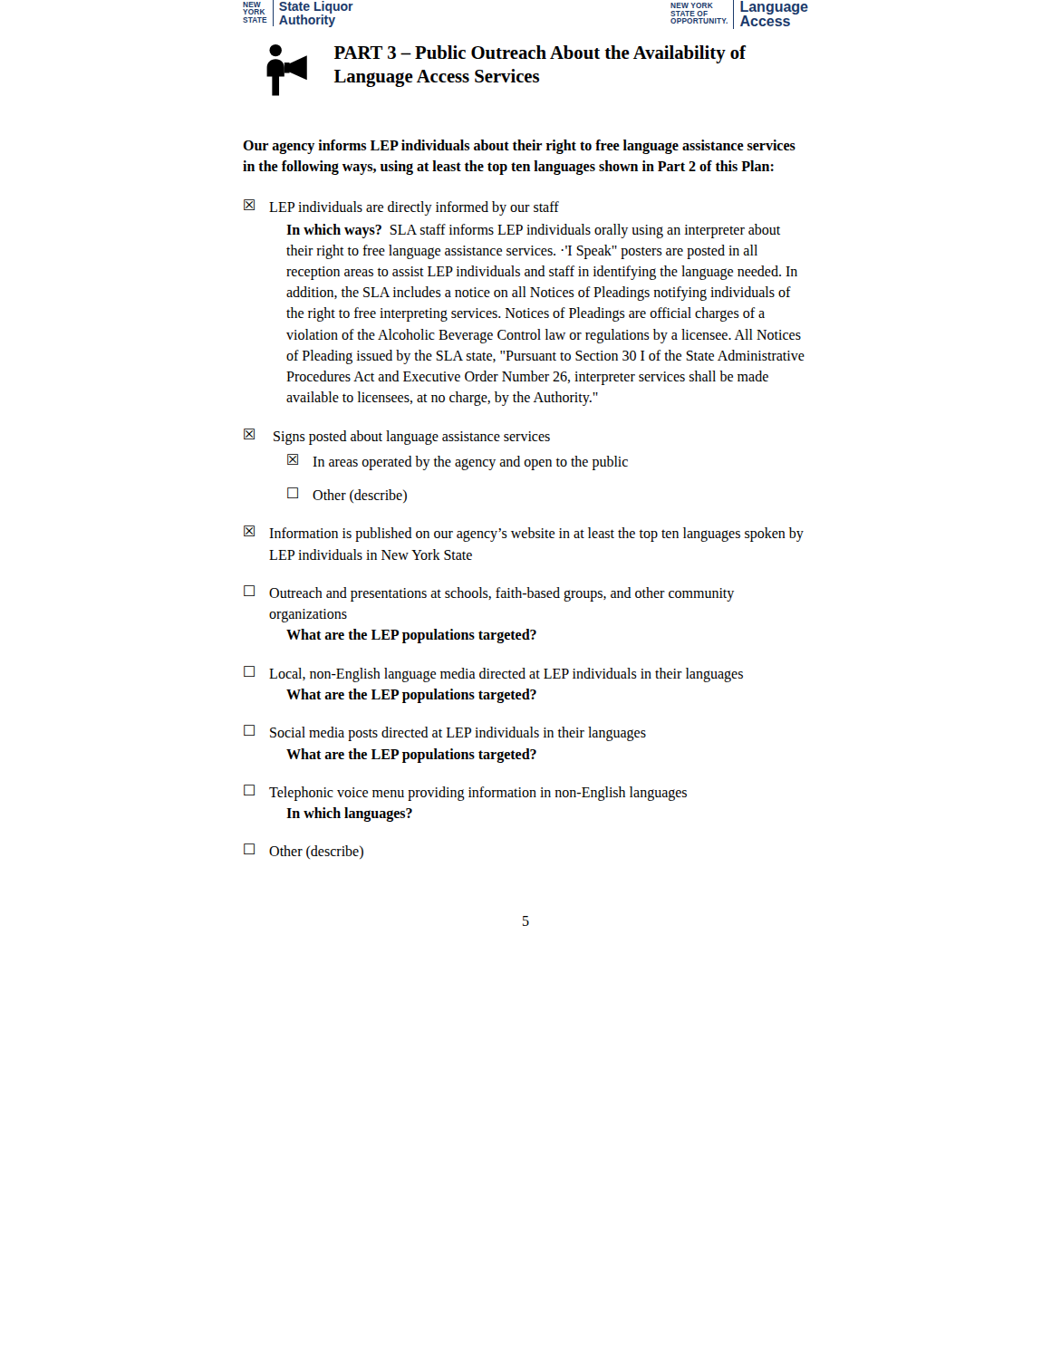NEW
YORK
STATE
State Liquor Authority
NEW YORK
STATE OF
OPPORTUNITY.
Language Access
PART 3 – Public Outreach About the Availability of Language Access Services
Our agency informs LEP individuals about their right to free language assistance services in the following ways, using at least the top ten languages shown in Part 2 of this Plan:
☒ LEP individuals are directly informed by our staff
In which ways? SLA staff informs LEP individuals orally using an interpreter about their right to free language assistance services. ·'I Speak" posters are posted in all reception areas to assist LEP individuals and staff in identifying the language needed. In addition, the SLA includes a notice on all Notices of Pleadings notifying individuals of the right to free interpreting services. Notices of Pleadings are official charges of a violation of the Alcoholic Beverage Control law or regulations by a licensee. All Notices of Pleading issued by the SLA state, "Pursuant to Section 30 I of the State Administrative Procedures Act and Executive Order Number 26, interpreter services shall be made available to licensees, at no charge, by the Authority."
☒ Signs posted about language assistance services
☒ In areas operated by the agency and open to the public
☐ Other (describe)
☒ Information is published on our agency’s website in at least the top ten languages spoken by LEP individuals in New York State
☐ Outreach and presentations at schools, faith-based groups, and other community organizations
What are the LEP populations targeted?
☐ Local, non-English language media directed at LEP individuals in their languages
What are the LEP populations targeted?
☐ Social media posts directed at LEP individuals in their languages
What are the LEP populations targeted?
☐ Telephonic voice menu providing information in non-English languages
In which languages?
☐ Other (describe)
5